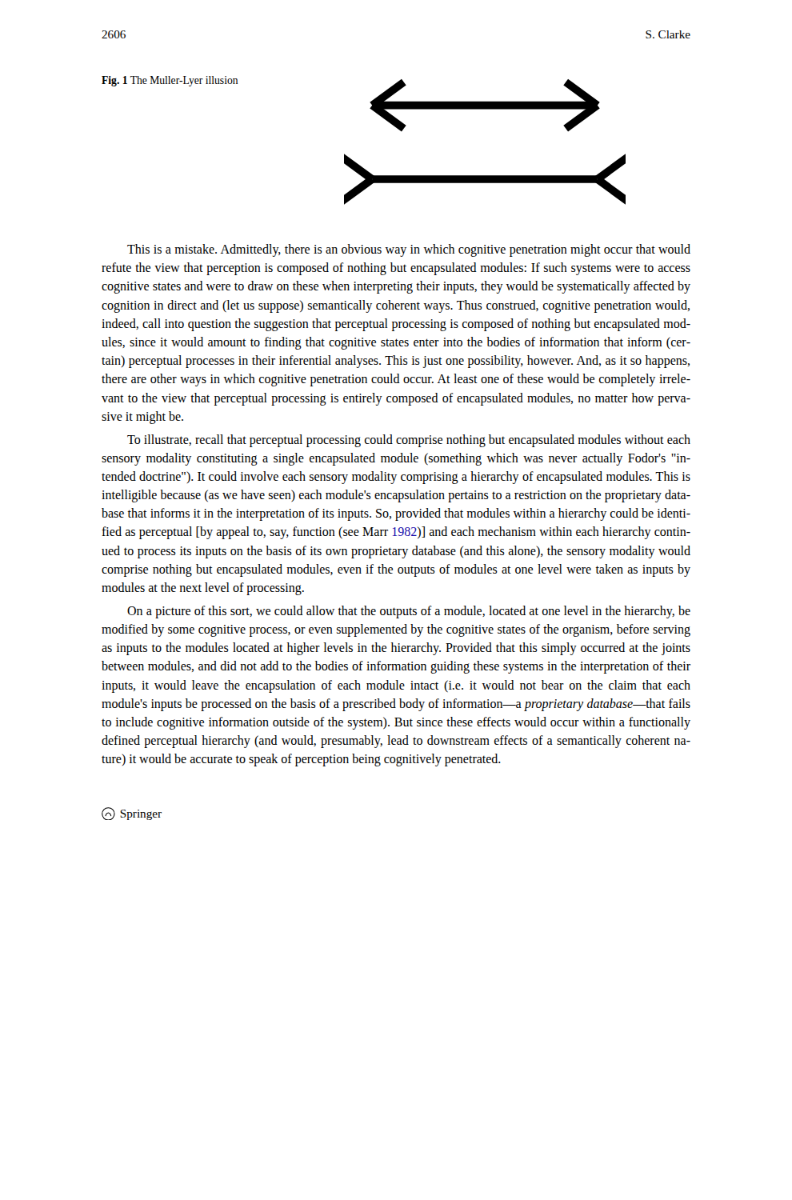2606 S. Clarke
Fig. 1 The Muller-Lyer illusion
This is a mistake. Admittedly, there is an obvious way in which cognitive penetration might occur that would refute the view that perception is composed of nothing but encapsulated modules: If such systems were to access cognitive states and were to draw on these when interpreting their inputs, they would be systematically affected by cognition in direct and (let us suppose) semantically coherent ways. Thus construed, cognitive penetration would, indeed, call into question the suggestion that perceptual processing is composed of nothing but encapsulated modules, since it would amount to finding that cognitive states enter into the bodies of information that inform (certain) perceptual processes in their inferential analyses. This is just one possibility, however. And, as it so happens, there are other ways in which cognitive penetration could occur. At least one of these would be completely irrelevant to the view that perceptual processing is entirely composed of encapsulated modules, no matter how pervasive it might be.
To illustrate, recall that perceptual processing could comprise nothing but encapsulated modules without each sensory modality constituting a single encapsulated module (something which was never actually Fodor's "intended doctrine"). It could involve each sensory modality comprising a hierarchy of encapsulated modules. This is intelligible because (as we have seen) each module's encapsulation pertains to a restriction on the proprietary database that informs it in the interpretation of its inputs. So, provided that modules within a hierarchy could be identified as perceptual [by appeal to, say, function (see Marr 1982)] and each mechanism within each hierarchy continued to process its inputs on the basis of its own proprietary database (and this alone), the sensory modality would comprise nothing but encapsulated modules, even if the outputs of modules at one level were taken as inputs by modules at the next level of processing.
On a picture of this sort, we could allow that the outputs of a module, located at one level in the hierarchy, be modified by some cognitive process, or even supplemented by the cognitive states of the organism, before serving as inputs to the modules located at higher levels in the hierarchy. Provided that this simply occurred at the joints between modules, and did not add to the bodies of information guiding these systems in the interpretation of their inputs, it would leave the encapsulation of each module intact (i.e. it would not bear on the claim that each module's inputs be processed on the basis of a prescribed body of information—a proprietary database—that fails to include cognitive information outside of the system). But since these effects would occur within a functionally defined perceptual hierarchy (and would, presumably, lead to downstream effects of a semantically coherent nature) it would be accurate to speak of perception being cognitively penetrated.
Springer